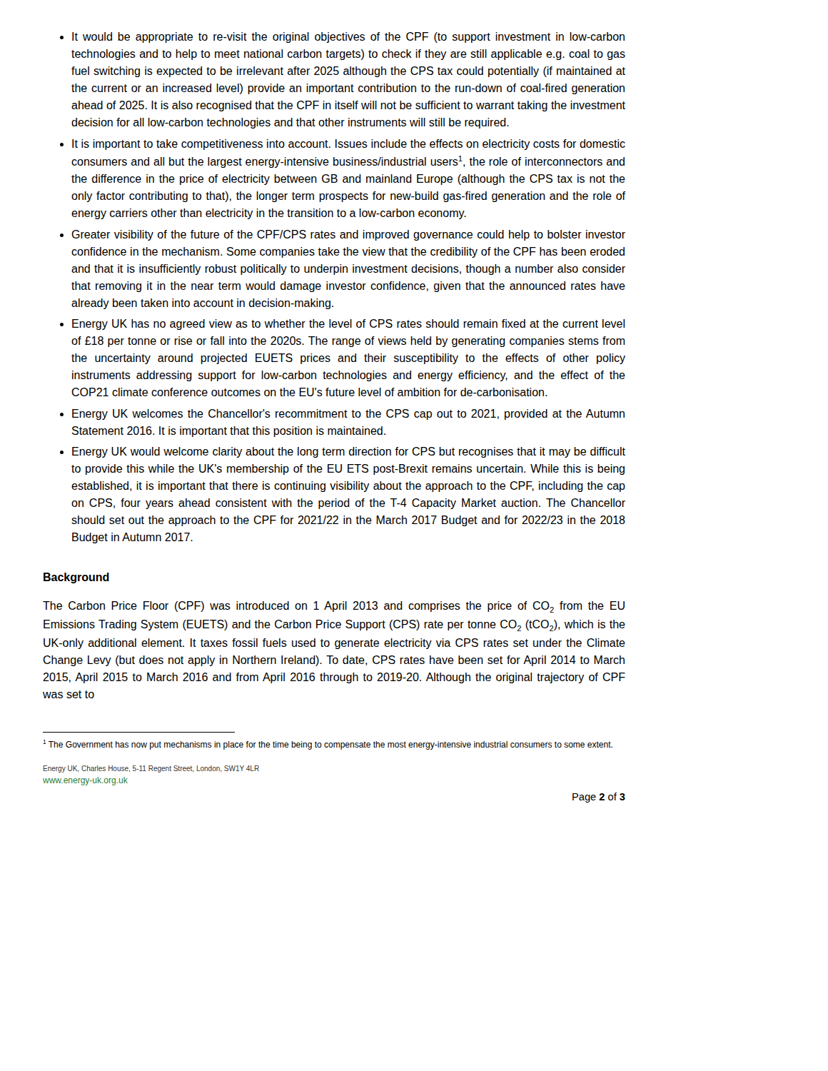It would be appropriate to re-visit the original objectives of the CPF (to support investment in low-carbon technologies and to help to meet national carbon targets) to check if they are still applicable e.g. coal to gas fuel switching is expected to be irrelevant after 2025 although the CPS tax could potentially (if maintained at the current or an increased level) provide an important contribution to the run-down of coal-fired generation ahead of 2025. It is also recognised that the CPF in itself will not be sufficient to warrant taking the investment decision for all low-carbon technologies and that other instruments will still be required.
It is important to take competitiveness into account. Issues include the effects on electricity costs for domestic consumers and all but the largest energy-intensive business/industrial users1, the role of interconnectors and the difference in the price of electricity between GB and mainland Europe (although the CPS tax is not the only factor contributing to that), the longer term prospects for new-build gas-fired generation and the role of energy carriers other than electricity in the transition to a low-carbon economy.
Greater visibility of the future of the CPF/CPS rates and improved governance could help to bolster investor confidence in the mechanism. Some companies take the view that the credibility of the CPF has been eroded and that it is insufficiently robust politically to underpin investment decisions, though a number also consider that removing it in the near term would damage investor confidence, given that the announced rates have already been taken into account in decision-making.
Energy UK has no agreed view as to whether the level of CPS rates should remain fixed at the current level of £18 per tonne or rise or fall into the 2020s. The range of views held by generating companies stems from the uncertainty around projected EUETS prices and their susceptibility to the effects of other policy instruments addressing support for low-carbon technologies and energy efficiency, and the effect of the COP21 climate conference outcomes on the EU's future level of ambition for de-carbonisation.
Energy UK welcomes the Chancellor's recommitment to the CPS cap out to 2021, provided at the Autumn Statement 2016. It is important that this position is maintained.
Energy UK would welcome clarity about the long term direction for CPS but recognises that it may be difficult to provide this while the UK's membership of the EU ETS post-Brexit remains uncertain. While this is being established, it is important that there is continuing visibility about the approach to the CPF, including the cap on CPS, four years ahead consistent with the period of the T-4 Capacity Market auction. The Chancellor should set out the approach to the CPF for 2021/22 in the March 2017 Budget and for 2022/23 in the 2018 Budget in Autumn 2017.
Background
The Carbon Price Floor (CPF) was introduced on 1 April 2013 and comprises the price of CO2 from the EU Emissions Trading System (EUETS) and the Carbon Price Support (CPS) rate per tonne CO2 (tCO2), which is the UK-only additional element. It taxes fossil fuels used to generate electricity via CPS rates set under the Climate Change Levy (but does not apply in Northern Ireland). To date, CPS rates have been set for April 2014 to March 2015, April 2015 to March 2016 and from April 2016 through to 2019-20. Although the original trajectory of CPF was set to
1 The Government has now put mechanisms in place for the time being to compensate the most energy-intensive industrial consumers to some extent.
Energy UK, Charles House, 5-11 Regent Street, London, SW1Y 4LR
www.energy-uk.org.uk
Page 2 of 3